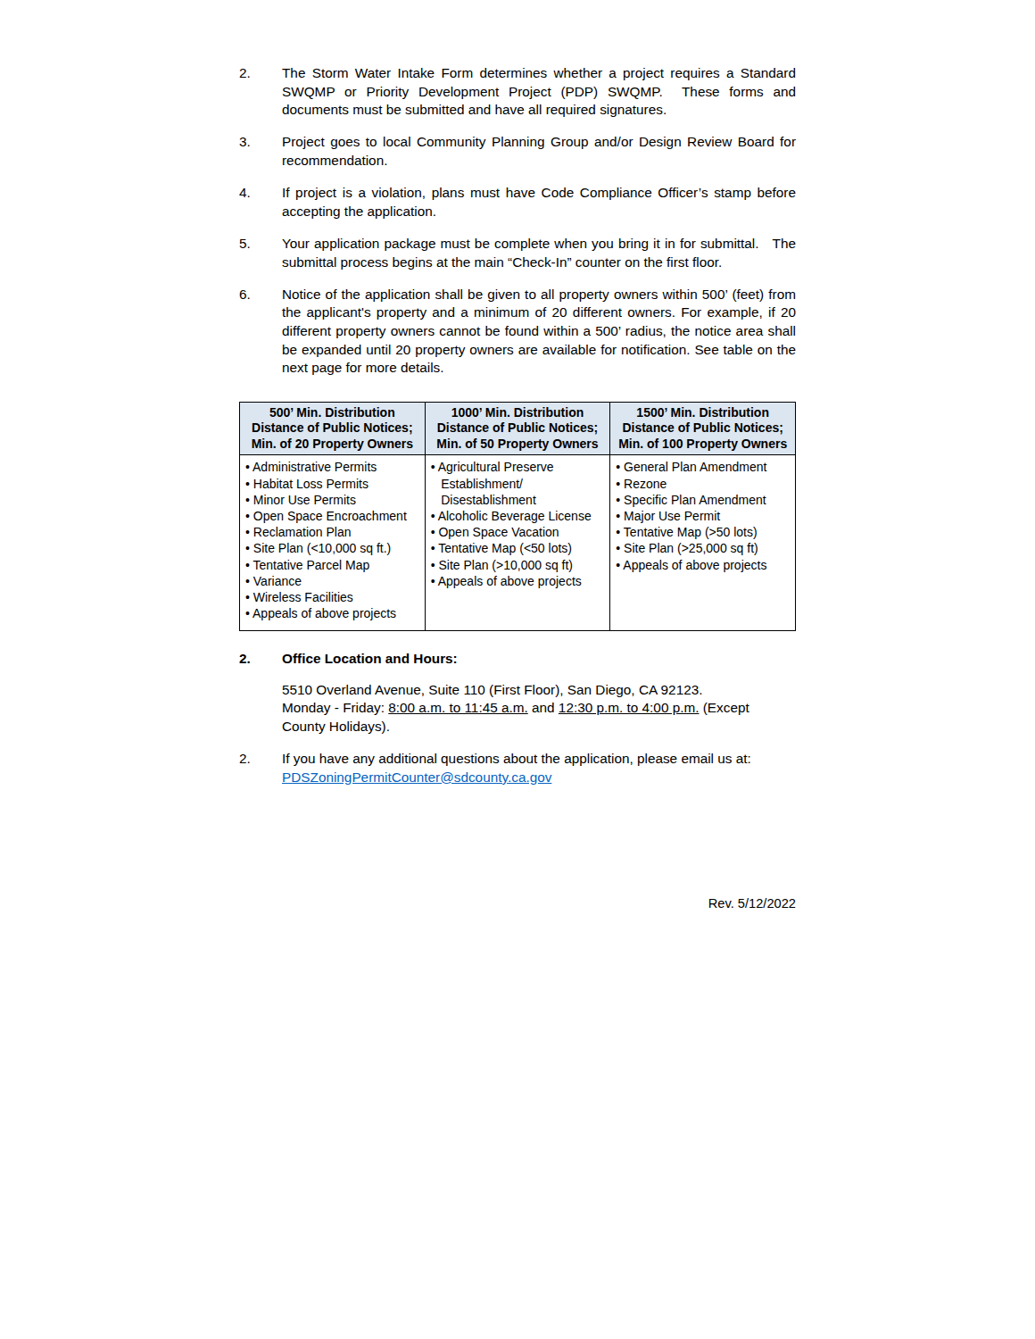The Storm Water Intake Form determines whether a project requires a Standard SWQMP or Priority Development Project (PDP) SWQMP. These forms and documents must be submitted and have all required signatures.
Project goes to local Community Planning Group and/or Design Review Board for recommendation.
If project is a violation, plans must have Code Compliance Officer’s stamp before accepting the application.
Your application package must be complete when you bring it in for submittal. The submittal process begins at the main “Check-In” counter on the first floor.
Notice of the application shall be given to all property owners within 500’ (feet) from the applicant's property and a minimum of 20 different owners. For example, if 20 different property owners cannot be found within a 500’ radius, the notice area shall be expanded until 20 property owners are available for notification. See table on the next page for more details.
| 500’ Min. Distribution Distance of Public Notices; Min. of 20 Property Owners | 1000’ Min. Distribution Distance of Public Notices; Min. of 50 Property Owners | 1500’ Min. Distribution Distance of Public Notices; Min. of 100 Property Owners |
| --- | --- | --- |
| • Administrative Permits • Habitat Loss Permits • Minor Use Permits • Open Space Encroachment • Reclamation Plan • Site Plan (<10,000 sq ft.) • Tentative Parcel Map • Variance • Wireless Facilities • Appeals of above projects | • Agricultural Preserve Establishment/ Disestablishment • Alcoholic Beverage License • Open Space Vacation • Tentative Map (<50 lots) • Site Plan (>10,000 sq ft) • Appeals of above projects | • General Plan Amendment • Rezone • Specific Plan Amendment • Major Use Permit • Tentative Map (>50 lots) • Site Plan (>25,000 sq ft) • Appeals of above projects |
Office Location and Hours:
5510 Overland Avenue, Suite 110 (First Floor), San Diego, CA 92123.
Monday - Friday: 8:00 a.m. to 11:45 a.m. and 12:30 p.m. to 4:00 p.m. (Except County Holidays).
If you have any additional questions about the application, please email us at:
PDSZoningPermitCounter@sdcounty.ca.gov
Rev. 5/12/2022